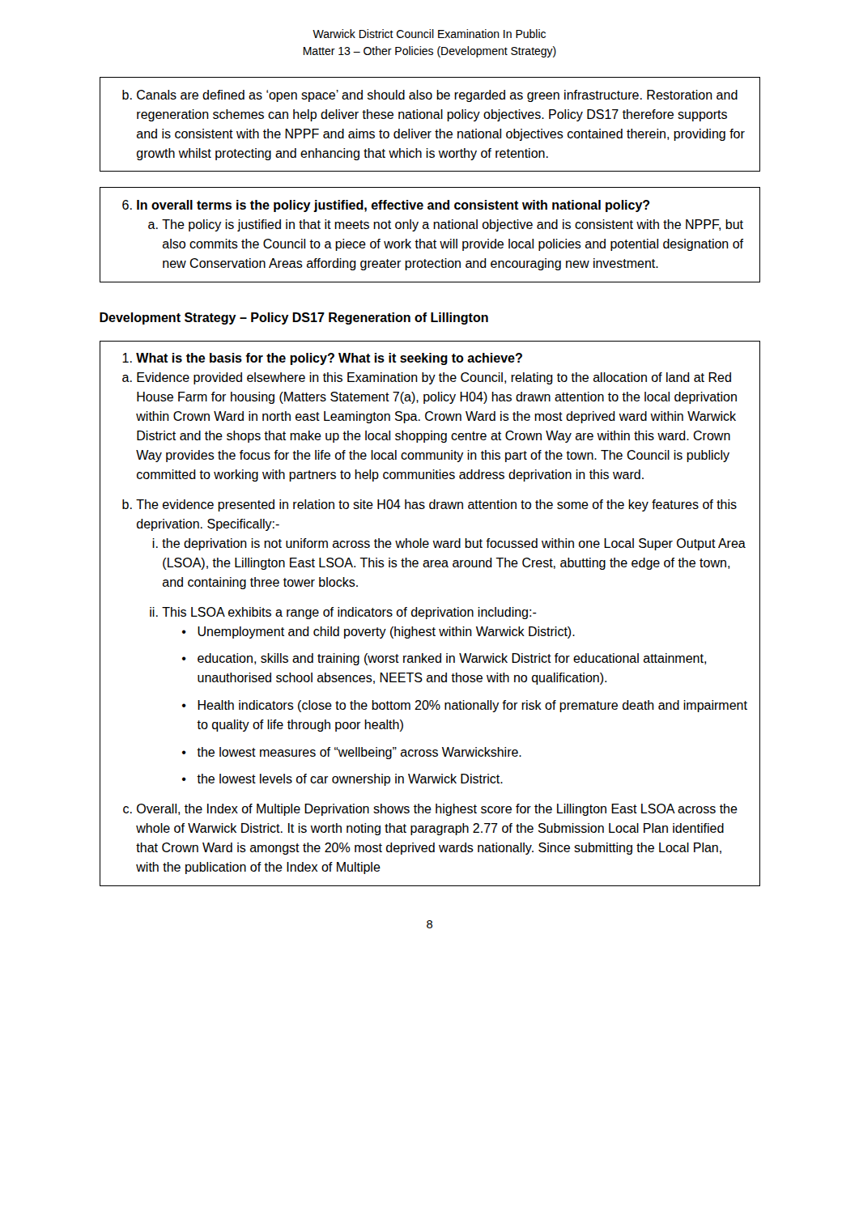Warwick District Council Examination In Public
Matter 13 – Other Policies (Development Strategy)
Canals are defined as ‘open space’ and should also be regarded as green infrastructure. Restoration and regeneration schemes can help deliver these national policy objectives. Policy DS17 therefore supports and is consistent with the NPPF and aims to deliver the national objectives contained therein, providing for growth whilst protecting and enhancing that which is worthy of retention.
In overall terms is the policy justified, effective and consistent with national policy?
The policy is justified in that it meets not only a national objective and is consistent with the NPPF, but also commits the Council to a piece of work that will provide local policies and potential designation of new Conservation Areas affording greater protection and encouraging new investment.
Development Strategy – Policy DS17 Regeneration of Lillington
What is the basis for the policy? What is it seeking to achieve?
Evidence provided elsewhere in this Examination by the Council, relating to the allocation of land at Red House Farm for housing (Matters Statement 7(a), policy H04) has drawn attention to the local deprivation within Crown Ward in north east Leamington Spa. Crown Ward is the most deprived ward within Warwick District and the shops that make up the local shopping centre at Crown Way are within this ward. Crown Way provides the focus for the life of the local community in this part of the town. The Council is publicly committed to working with partners to help communities address deprivation in this ward.
The evidence presented in relation to site H04 has drawn attention to the some of the key features of this deprivation. Specifically:-
the deprivation is not uniform across the whole ward but focussed within one Local Super Output Area (LSOA), the Lillington East LSOA. This is the area around The Crest, abutting the edge of the town, and containing three tower blocks.
This LSOA exhibits a range of indicators of deprivation including:-
Unemployment and child poverty (highest within Warwick District).
education, skills and training (worst ranked in Warwick District for educational attainment, unauthorised school absences, NEETS and those with no qualification).
Health indicators (close to the bottom 20% nationally for risk of premature death and impairment to quality of life through poor health)
the lowest measures of “wellbeing” across Warwickshire.
the lowest levels of car ownership in Warwick District.
Overall, the Index of Multiple Deprivation shows the highest score for the Lillington East LSOA across the whole of Warwick District. It is worth noting that paragraph 2.77 of the Submission Local Plan identified that Crown Ward is amongst the 20% most deprived wards nationally. Since submitting the Local Plan, with the publication of the Index of Multiple
8